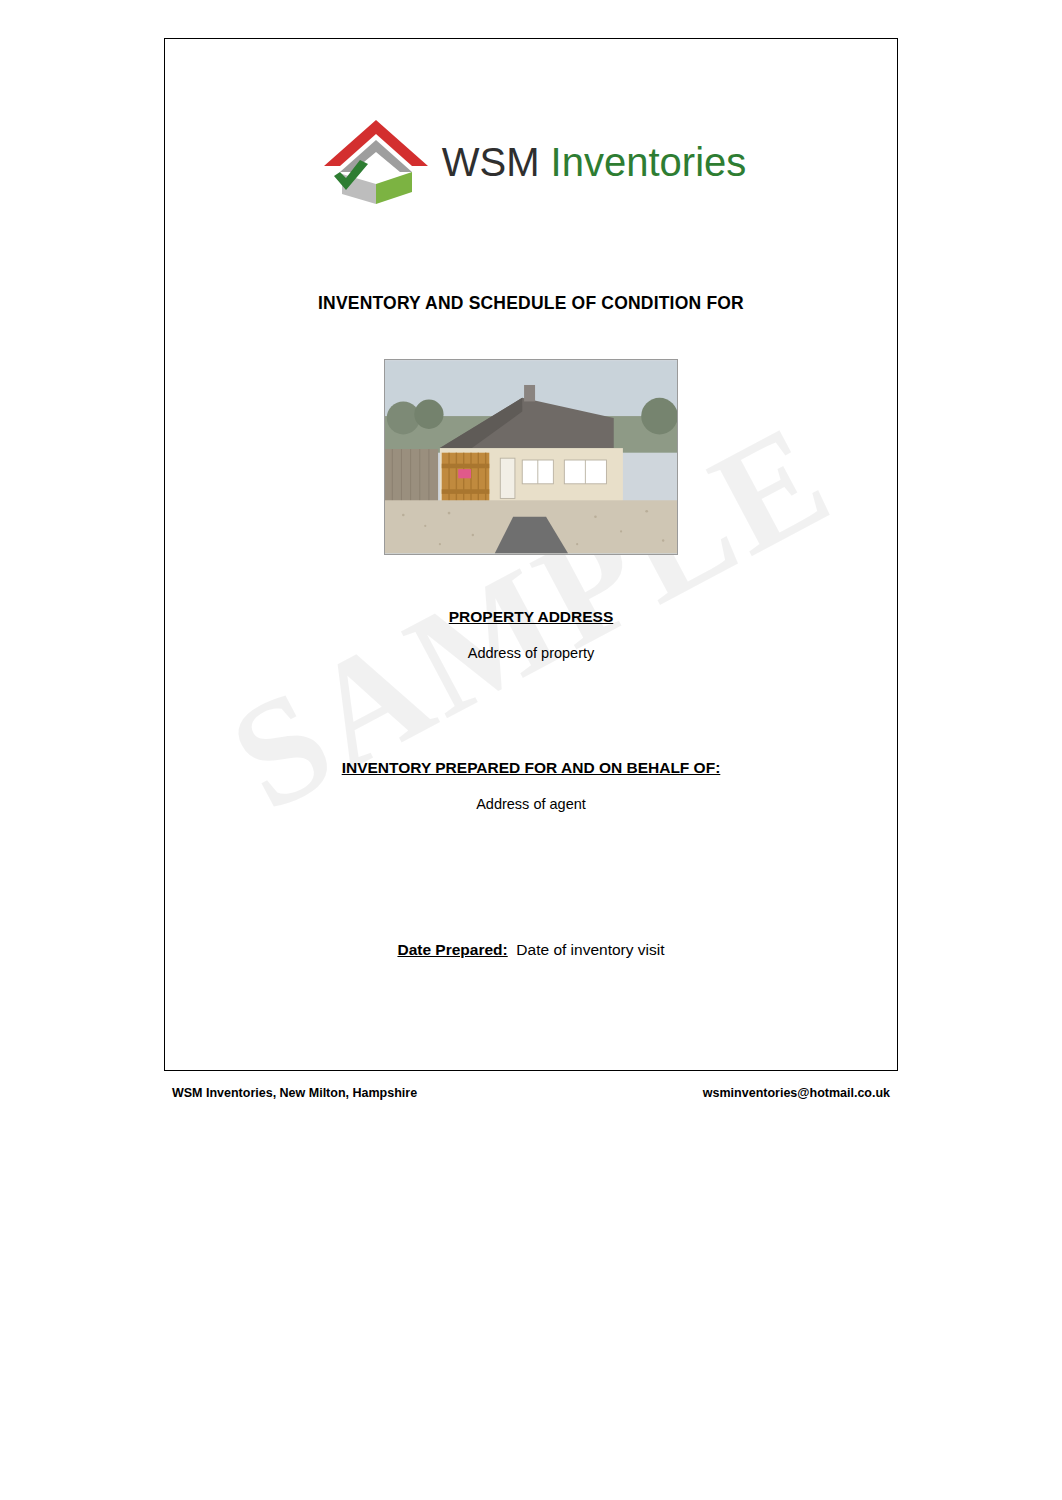SAMPLE
WSM Inventories
Inventory and Schedule of Condition for
Property Address
Address of property
Inventory prepared for and on behalf of:
Address of agent
Date Prepared: Date of inventory visit
WSM Inventories, New Milton, Hampshire
wsminventories@hotmail.co.uk